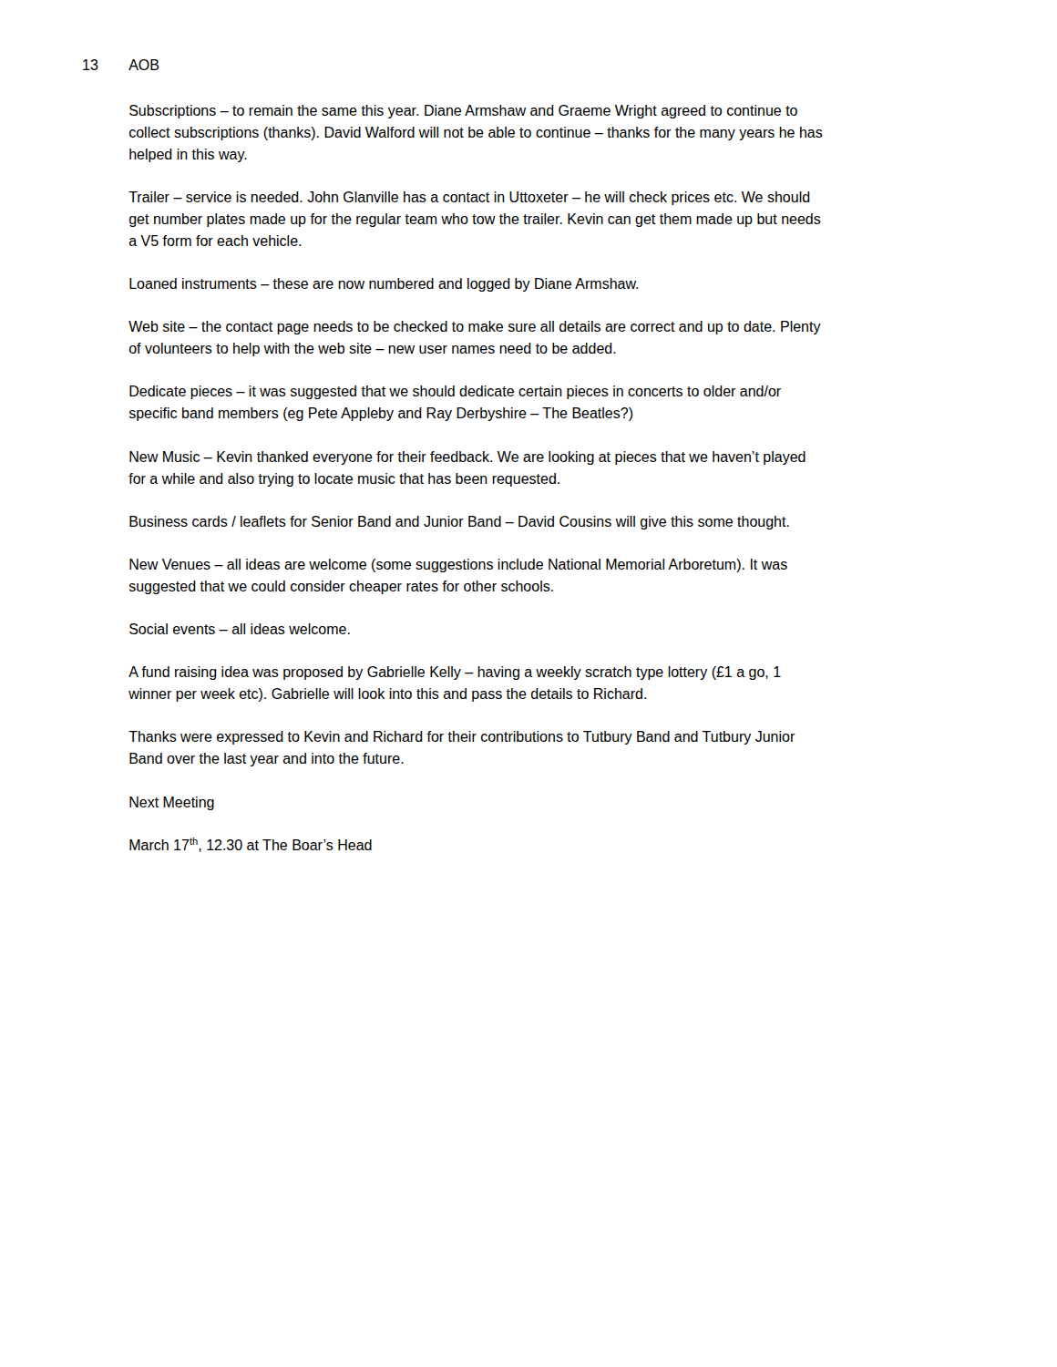13 AOB
Subscriptions – to remain the same this year. Diane Armshaw and Graeme Wright agreed to continue to collect subscriptions (thanks). David Walford will not be able to continue – thanks for the many years he has helped in this way.
Trailer – service is needed. John Glanville has a contact in Uttoxeter – he will check prices etc. We should get number plates made up for the regular team who tow the trailer. Kevin can get them made up but needs a V5 form for each vehicle.
Loaned instruments – these are now numbered and logged by Diane Armshaw.
Web site – the contact page needs to be checked to make sure all details are correct and up to date. Plenty of volunteers to help with the web site – new user names need to be added.
Dedicate pieces – it was suggested that we should dedicate certain pieces in concerts to older and/or specific band members (eg Pete Appleby and Ray Derbyshire – The Beatles?)
New Music – Kevin thanked everyone for their feedback. We are looking at pieces that we haven’t played for a while and also trying to locate music that has been requested.
Business cards / leaflets for Senior Band and Junior Band – David Cousins will give this some thought.
New Venues – all ideas are welcome (some suggestions include National Memorial Arboretum). It was suggested that we could consider cheaper rates for other schools.
Social events – all ideas welcome.
A fund raising idea was proposed by Gabrielle Kelly – having a weekly scratch type lottery (£1 a go, 1 winner per week etc). Gabrielle will look into this and pass the details to Richard.
Thanks were expressed to Kevin and Richard for their contributions to Tutbury Band and Tutbury Junior Band over the last year and into the future.
Next Meeting
March 17th, 12.30 at The Boar’s Head